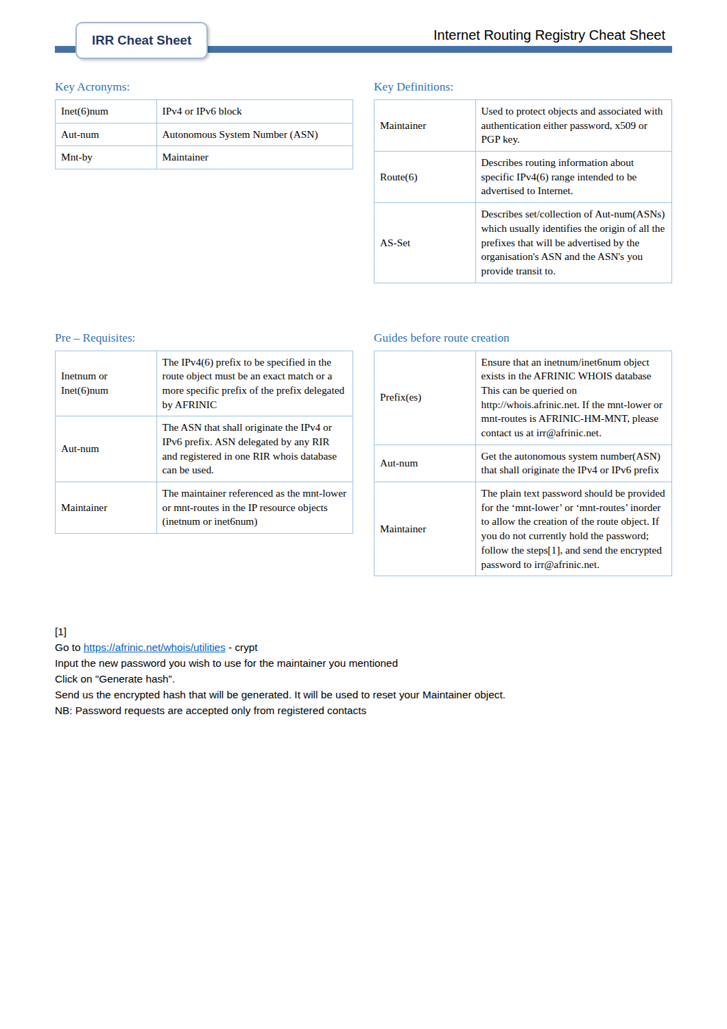Internet Routing Registry Cheat Sheet
IRR Cheat Sheet
Key Acronyms:
| Inet(6)num | IPv4 or IPv6 block |
| Aut-num | Autonomous System Number (ASN) |
| Mnt-by | Maintainer |
Key Definitions:
| Maintainer | Used to protect objects and associated with authentication either password, x509 or PGP key. |
| Route(6) | Describes routing information about specific IPv4(6) range intended to be advertised to Internet. |
| AS-Set | Describes set/collection of Aut-num(ASNs) which usually identifies the origin of all the prefixes that will be advertised by the organisation's ASN and the ASN's you provide transit to. |
Pre – Requisites:
| Inetnum or Inet(6)num | The IPv4(6) prefix to be specified in the route object must be an exact match or a more specific prefix of the prefix delegated by AFRINIC |
| Aut-num | The ASN that shall originate the IPv4 or IPv6 prefix. ASN delegated by any RIR and registered in one RIR whois database can be used. |
| Maintainer | The maintainer referenced as the mnt-lower or mnt-routes in the IP resource objects (inetnum or inet6num) |
Guides before route creation
| Prefix(es) | Ensure that an inetnum/inet6num object exists in the AFRINIC WHOIS database This can be queried on http://whois.afrinic.net. If the mnt-lower or mnt-routes is AFRINIC-HM-MNT, please contact us at irr@afrinic.net. |
| Aut-num | Get the autonomous system number(ASN) that shall originate the IPv4 or IPv6 prefix |
| Maintainer | The plain text password should be provided for the ‘mnt-lower’ or ‘mnt-routes’ inorder to allow the creation of the route object. If you do not currently hold the password; follow the steps[1], and send the encrypted password to irr@afrinic.net. |
[1]
Go to https://afrinic.net/whois/utilities - crypt
Input the new password you wish to use for the maintainer you mentioned
Click on "Generate hash”.
Send us the encrypted hash that will be generated. It will be used to reset your Maintainer object.
NB: Password requests are accepted only from registered contacts